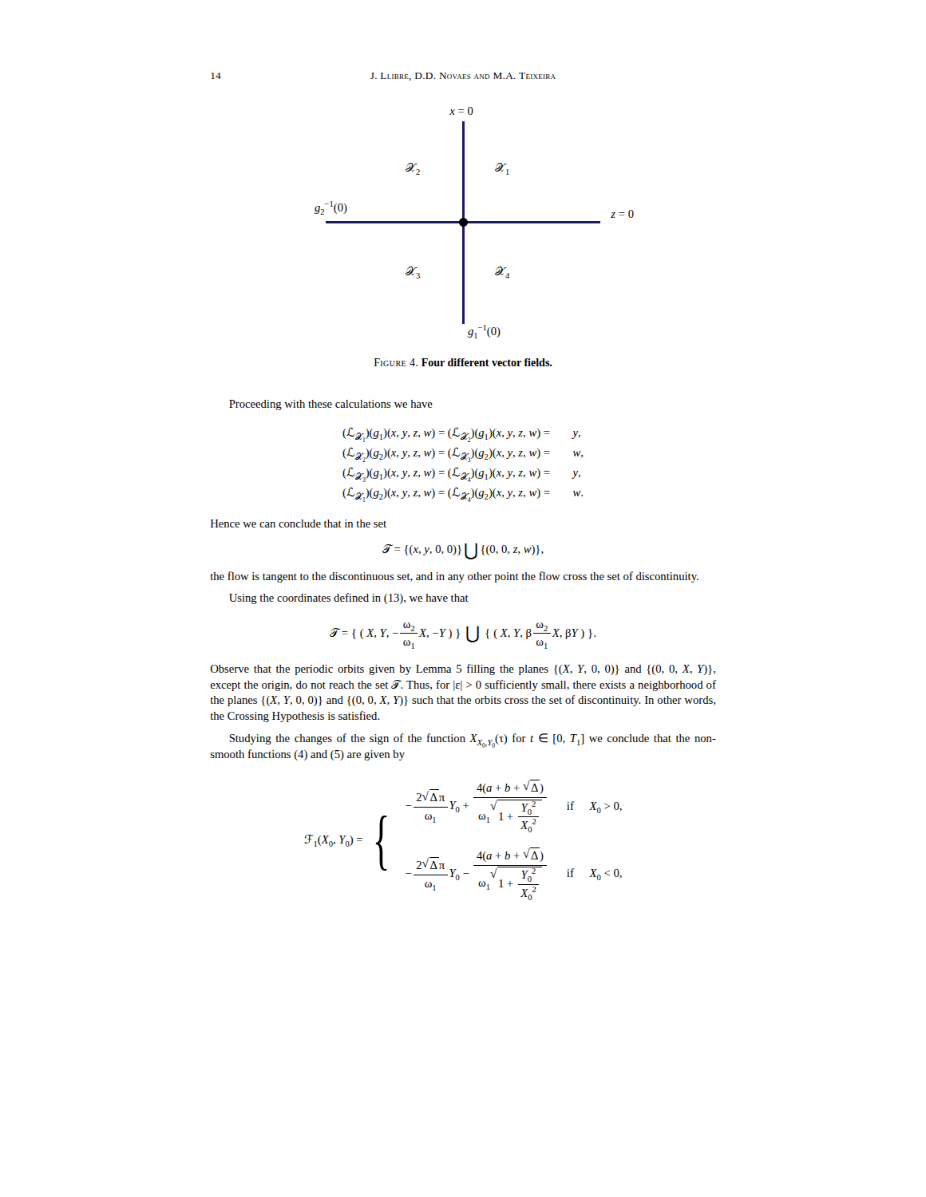14 J. Llibre, D.D. Novaes and M.A. Teixeira
x = 0 z = 0 g2−1(0) g1−1(0) 𝒳1 𝒳2 𝒳3 𝒳4
Figure 4. Four different vector fields.
Proceeding with these calculations we have
| (ℒ 𝒳 1 )( g 1 )( x , y , z , w ) = (ℒ 𝒳 2 )( g 1 )( x , y , z , w ) = | y , |
| (ℒ 𝒳 2 )( g 2 )( x , y , z , w ) = (ℒ 𝒳 3 )( g 2 )( x , y , z , w ) = | w , |
| (ℒ 𝒳 3 )( g 1 )( x , y , z , w ) = (ℒ 𝒳 4 )( g 1 )( x , y , z , w ) = | y , |
| (ℒ 𝒳 1 )( g 2 )( x , y , z , w ) = (ℒ 𝒳 4 )( g 2 )( x , y , z , w ) = | w . |
Hence we can conclude that in the set
𝒯 = {(x, y, 0, 0)}⋃{(0, 0, z, w)},
the flow is tangent to the discontinuous set, and in any other point the flow cross the set of discontinuity.
Using the coordinates defined in (13), we have that
𝒯 = { ( X, Y, −ω2 ω1 X, −Y ) } ⋃ { ( X, Y, βω2 ω1 X, βY ) }.
Observe that the periodic orbits given by Lemma 5 filling the planes {(X, Y, 0, 0)} and {(0, 0, X, Y)}, except the origin, do not reach the set 𝒯. Thus, for |ε| > 0 sufficiently small, there exists a neighborhood of the planes {(X, Y, 0, 0)} and {(0, 0, X, Y)} such that the orbits cross the set of discontinuity. In other words, the Crossing Hypothesis is satisfied.
Studying the changes of the sign of the function XX0,Y0(τ) for t ∈ [0, T1] we conclude that the non-smooth functions (4) and (5) are given by
ℱ1(X0, Y0) = {
| − 2 Δ π ω 1 Y 0 + 4( a + b + Δ ) ω 1 1 + Y 0 2 X 0 2 | if X 0 > 0, |
| − 2 Δ π ω 1 Y 0 − 4( a + b + Δ ) ω 1 1 + Y 0 2 X 0 2 | if X 0 < 0, |